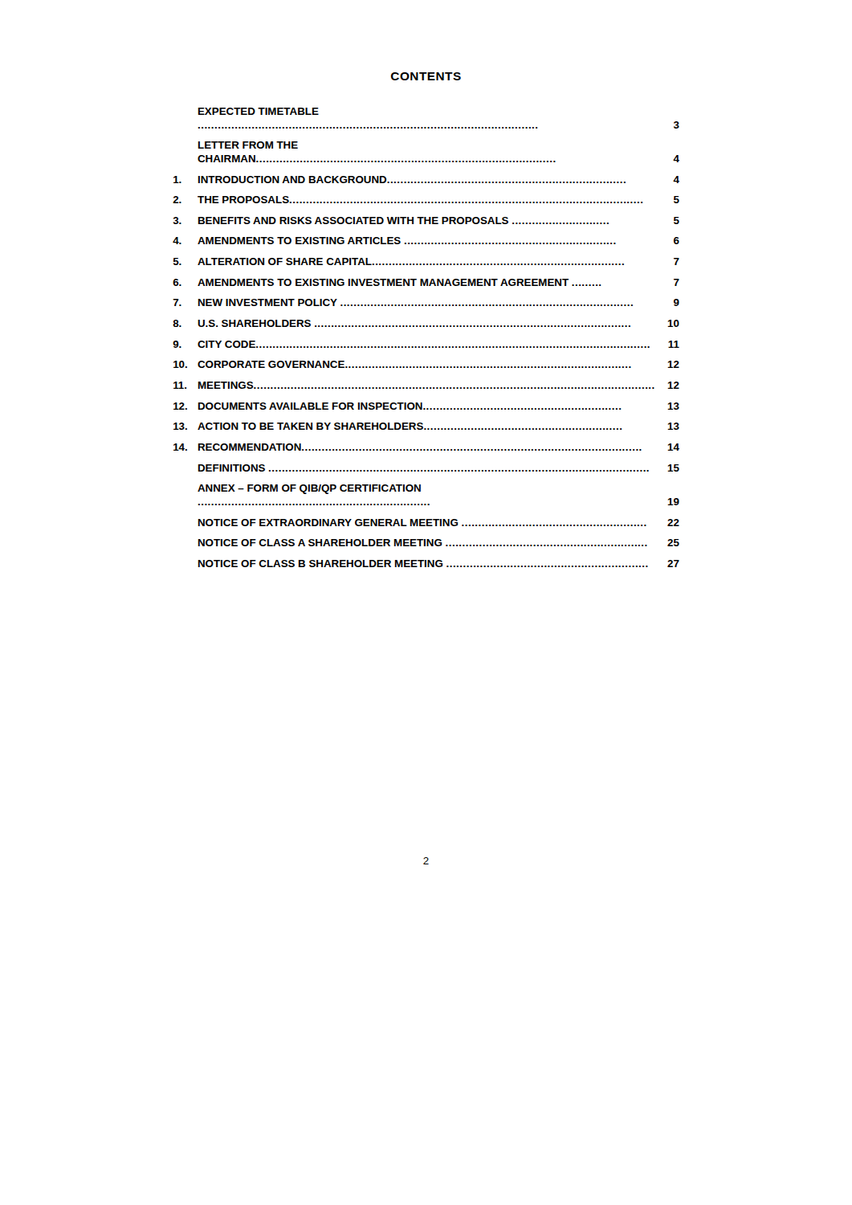CONTENTS
| | EXPECTED TIMETABLE ..................................................................................................... | 3 |
| | LETTER FROM THE CHAIRMAN ......................................................................................... | 4 |
| 1. | INTRODUCTION AND BACKGROUND ....................................................................... | 4 |
| 2. | THE PROPOSALS ......................................................................................................... | 5 |
| 3. | BENEFITS AND RISKS ASSOCIATED WITH THE PROPOSALS ............................. | 5 |
| 4. | AMENDMENTS TO EXISTING ARTICLES ............................................................... | 6 |
| 5. | ALTERATION OF SHARE CAPITAL ........................................................................... | 7 |
| 6. | AMENDMENTS TO EXISTING INVESTMENT MANAGEMENT AGREEMENT ......... | 7 |
| 7. | NEW INVESTMENT POLICY ....................................................................................... | 9 |
| 8. | U.S. SHAREHOLDERS .............................................................................................. | 10 |
| 9. | CITY CODE ..................................................................................................................... | 11 |
| 10. | CORPORATE GOVERNANCE ..................................................................................... | 12 |
| 11. | MEETINGS ....................................................................................................................... | 12 |
| 12. | DOCUMENTS AVAILABLE FOR INSPECTION ........................................................... | 13 |
| 13. | ACTION TO BE TAKEN BY SHAREHOLDERS ........................................................... | 13 |
| 14. | RECOMMENDATION ..................................................................................................... | 14 |
| | DEFINITIONS ................................................................................................................. | 15 |
| | ANNEX – FORM OF QIB/QP CERTIFICATION ..................................................................... | 19 |
| | NOTICE OF EXTRAORDINARY GENERAL MEETING ....................................................... | 22 |
| | NOTICE OF CLASS A SHAREHOLDER MEETING ............................................................ | 25 |
| | NOTICE OF CLASS B SHAREHOLDER MEETING ............................................................ | 27 |
2